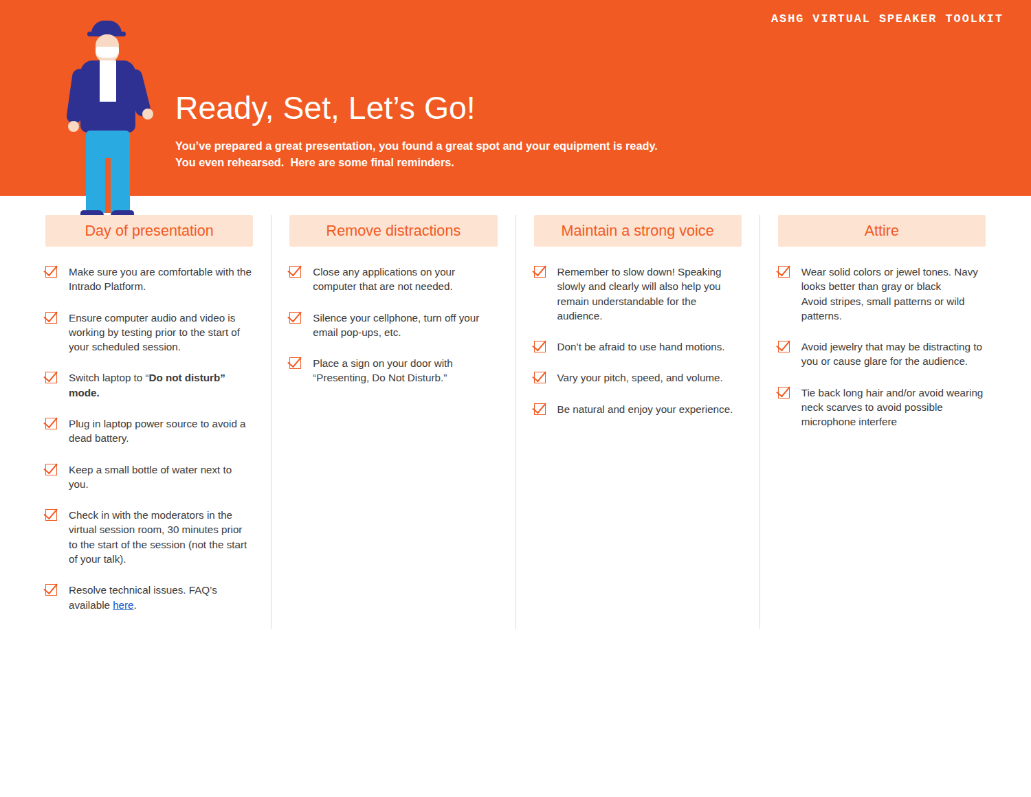ASHG VIRTUAL SPEAKER TOOLKIT
Ready, Set, Let’s Go!
You’ve prepared a great presentation, you found a great spot and your equipment is ready.
You even rehearsed. Here are some final reminders.
Day of presentation
Make sure you are comfortable with the Intrado Platform.
Ensure computer audio and video is working by testing prior to the start of your scheduled session.
Switch laptop to “Do not disturb” mode.
Plug in laptop power source to avoid a dead battery.
Keep a small bottle of water next to you.
Check in with the moderators in the virtual session room, 30 minutes prior to the start of the session (not the start of your talk).
Resolve technical issues. FAQ’s available here.
Remove distractions
Close any applications on your computer that are not needed.
Silence your cellphone, turn off your email pop-ups, etc.
Place a sign on your door with “Presenting, Do Not Disturb.”
Maintain a strong voice
Remember to slow down! Speaking slowly and clearly will also help you remain understandable for the audience.
Don’t be afraid to use hand motions.
Vary your pitch, speed, and volume.
Be natural and enjoy your experience.
Attire
Wear solid colors or jewel tones. Navy looks better than gray or black
Avoid stripes, small patterns or wild patterns.
Avoid jewelry that may be distracting to you or cause glare for the audience.
Tie back long hair and/or avoid wearing neck scarves to avoid possible microphone interfere